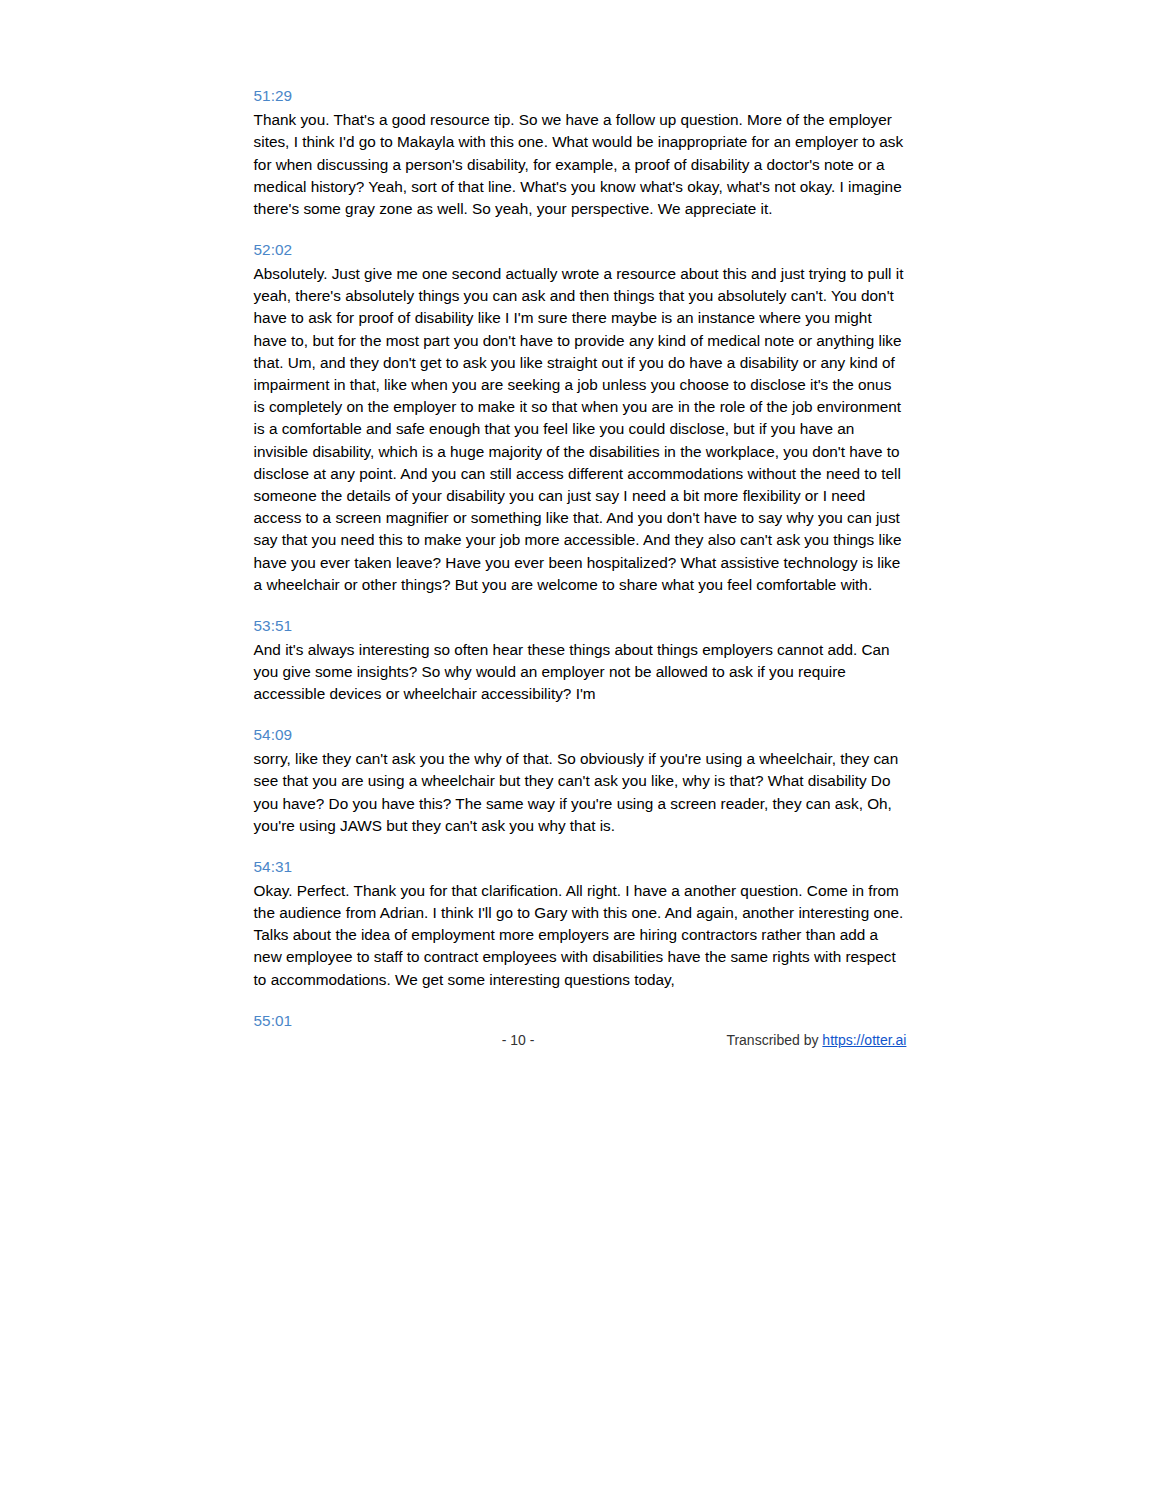51:29
Thank you. That's a good resource tip. So we have a follow up question. More of the employer sites, I think I'd go to Makayla with this one. What would be inappropriate for an employer to ask for when discussing a person's disability, for example, a proof of disability a doctor's note or a medical history? Yeah, sort of that line. What's you know what's okay, what's not okay. I imagine there's some gray zone as well. So yeah, your perspective. We appreciate it.
52:02
Absolutely. Just give me one second actually wrote a resource about this and just trying to pull it yeah, there's absolutely things you can ask and then things that you absolutely can't. You don't have to ask for proof of disability like I I'm sure there maybe is an instance where you might have to, but for the most part you don't have to provide any kind of medical note or anything like that. Um, and they don't get to ask you like straight out if you do have a disability or any kind of impairment in that, like when you are seeking a job unless you choose to disclose it's the onus is completely on the employer to make it so that when you are in the role of the job environment is a comfortable and safe enough that you feel like you could disclose, but if you have an invisible disability, which is a huge majority of the disabilities in the workplace, you don't have to disclose at any point. And you can still access different accommodations without the need to tell someone the details of your disability you can just say I need a bit more flexibility or I need access to a screen magnifier or something like that. And you don't have to say why you can just say that you need this to make your job more accessible. And they also can't ask you things like have you ever taken leave? Have you ever been hospitalized? What assistive technology is like a wheelchair or other things? But you are welcome to share what you feel comfortable with.
53:51
And it's always interesting so often hear these things about things employers cannot add. Can you give some insights? So why would an employer not be allowed to ask if you require accessible devices or wheelchair accessibility? I'm
54:09
sorry, like they can't ask you the why of that. So obviously if you're using a wheelchair, they can see that you are using a wheelchair but they can't ask you like, why is that? What disability Do you have? Do you have this? The same way if you're using a screen reader, they can ask, Oh, you're using JAWS but they can't ask you why that is.
54:31
Okay. Perfect. Thank you for that clarification. All right. I have a another question. Come in from the audience from Adrian. I think I'll go to Gary with this one. And again, another interesting one. Talks about the idea of employment more employers are hiring contractors rather than add a new employee to staff to contract employees with disabilities have the same rights with respect to accommodations. We get some interesting questions today,
55:01
- 10 - Transcribed by https://otter.ai